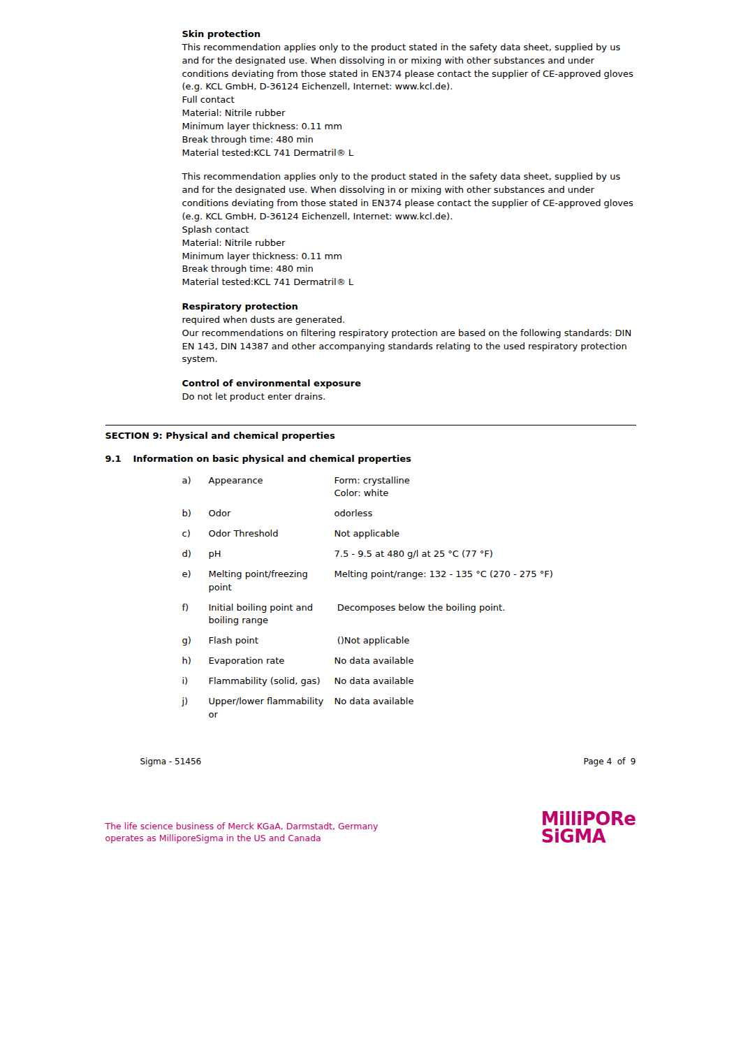Skin protection
This recommendation applies only to the product stated in the safety data sheet, supplied by us and for the designated use. When dissolving in or mixing with other substances and under conditions deviating from those stated in EN374 please contact the supplier of CE-approved gloves (e.g. KCL GmbH, D-36124 Eichenzell, Internet: www.kcl.de).
Full contact
Material: Nitrile rubber
Minimum layer thickness: 0.11 mm
Break through time: 480 min
Material tested:KCL 741 Dermatril® L
This recommendation applies only to the product stated in the safety data sheet, supplied by us and for the designated use. When dissolving in or mixing with other substances and under conditions deviating from those stated in EN374 please contact the supplier of CE-approved gloves (e.g. KCL GmbH, D-36124 Eichenzell, Internet: www.kcl.de).
Splash contact
Material: Nitrile rubber
Minimum layer thickness: 0.11 mm
Break through time: 480 min
Material tested:KCL 741 Dermatril® L
Respiratory protection
required when dusts are generated.
Our recommendations on filtering respiratory protection are based on the following standards: DIN EN 143, DIN 14387 and other accompanying standards relating to the used respiratory protection system.
Control of environmental exposure
Do not let product enter drains.
SECTION 9: Physical and chemical properties
9.1 Information on basic physical and chemical properties
| a) | Appearance | Form: crystalline Color: white |
| b) | Odor | odorless |
| c) | Odor Threshold | Not applicable |
| d) | pH | 7.5 - 9.5 at 480 g/l at 25 °C (77 °F) |
| e) | Melting point/freezing point | Melting point/range: 132 - 135 °C (270 - 275 °F) |
| f) | Initial boiling point and boiling range | Decomposes below the boiling point. |
| g) | Flash point | ()Not applicable |
| h) | Evaporation rate | No data available |
| i) | Flammability (solid, gas) | No data available |
| j) | Upper/lower flammability or | No data available |
Sigma - 51456 Page 4 of 9
The life science business of Merck KGaA, Darmstadt, Germany
operates as MilliporeSigma in the US and Canada
MilliPORe
SiGMA